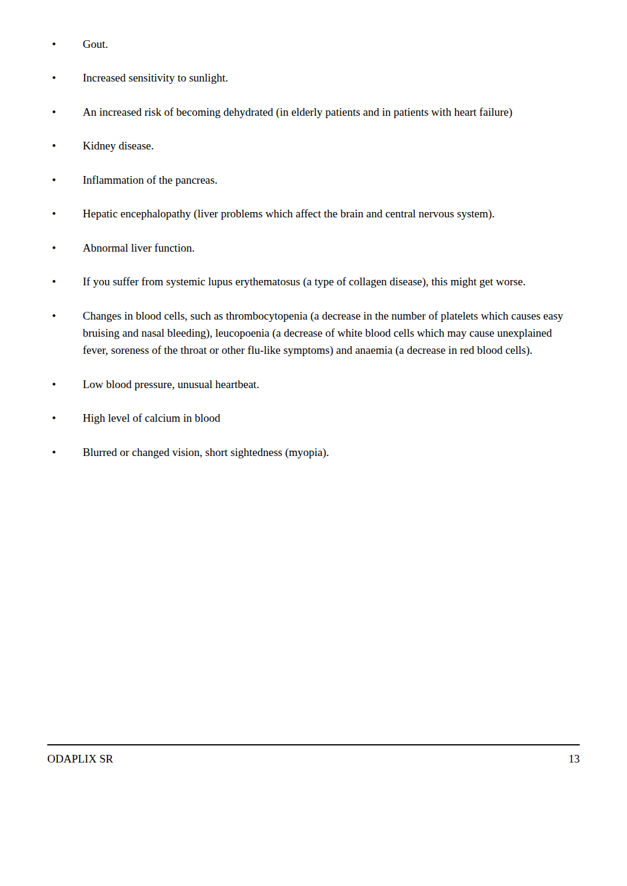Gout.
Increased sensitivity to sunlight.
An increased risk of becoming dehydrated (in elderly patients and in patients with heart failure)
Kidney disease.
Inflammation of the pancreas.
Hepatic encephalopathy (liver problems which affect the brain and central nervous system).
Abnormal liver function.
If you suffer from systemic lupus erythematosus (a type of collagen disease), this might get worse.
Changes in blood cells, such as thrombocytopenia (a decrease in the number of platelets which causes easy bruising and nasal bleeding), leucopoenia (a decrease of white blood cells which may cause unexplained fever, soreness of the throat or other flu-like symptoms) and anaemia (a decrease in red blood cells).
Low blood pressure, unusual heartbeat.
High level of calcium in blood
Blurred or changed vision, short sightedness (myopia).
ODAPLIX SR 13